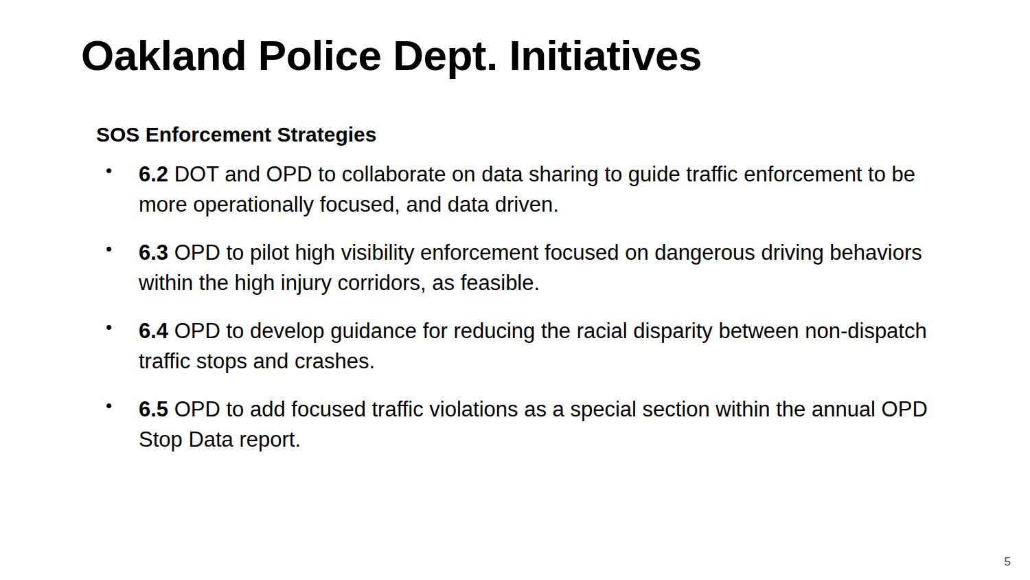Oakland Police Dept. Initiatives
SOS Enforcement Strategies
6.2 DOT and OPD to collaborate on data sharing to guide traffic enforcement to be more operationally focused, and data driven.
6.3 OPD to pilot high visibility enforcement focused on dangerous driving behaviors within the high injury corridors, as feasible.
6.4 OPD to develop guidance for reducing the racial disparity between non-dispatch traffic stops and crashes.
6.5 OPD to add focused traffic violations as a special section within the annual OPD Stop Data report.
5